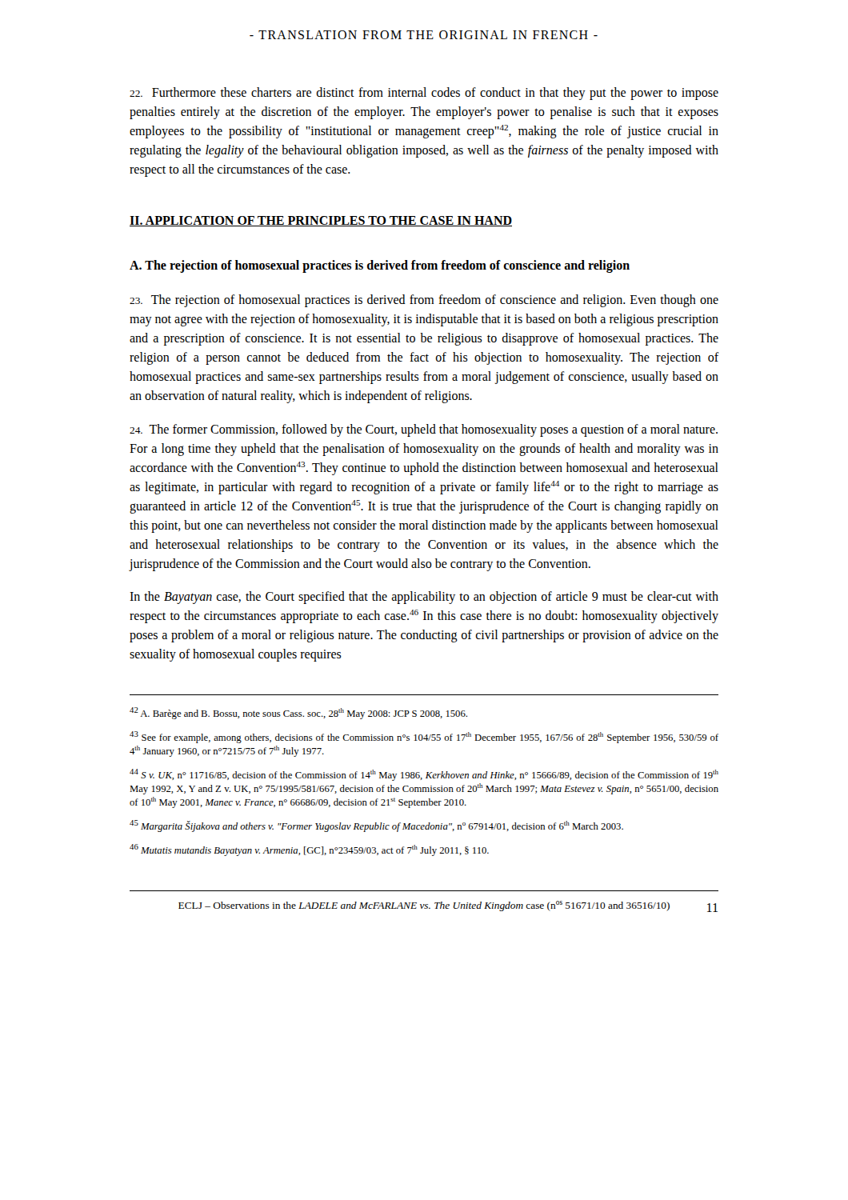- TRANSLATION FROM THE ORIGINAL IN FRENCH -
22. Furthermore these charters are distinct from internal codes of conduct in that they put the power to impose penalties entirely at the discretion of the employer. The employer's power to penalise is such that it exposes employees to the possibility of "institutional or management creep"42, making the role of justice crucial in regulating the legality of the behavioural obligation imposed, as well as the fairness of the penalty imposed with respect to all the circumstances of the case.
II. APPLICATION OF THE PRINCIPLES TO THE CASE IN HAND
A. The rejection of homosexual practices is derived from freedom of conscience and religion
23. The rejection of homosexual practices is derived from freedom of conscience and religion. Even though one may not agree with the rejection of homosexuality, it is indisputable that it is based on both a religious prescription and a prescription of conscience. It is not essential to be religious to disapprove of homosexual practices. The religion of a person cannot be deduced from the fact of his objection to homosexuality. The rejection of homosexual practices and same-sex partnerships results from a moral judgement of conscience, usually based on an observation of natural reality, which is independent of religions.
24. The former Commission, followed by the Court, upheld that homosexuality poses a question of a moral nature. For a long time they upheld that the penalisation of homosexuality on the grounds of health and morality was in accordance with the Convention43. They continue to uphold the distinction between homosexual and heterosexual as legitimate, in particular with regard to recognition of a private or family life44 or to the right to marriage as guaranteed in article 12 of the Convention45. It is true that the jurisprudence of the Court is changing rapidly on this point, but one can nevertheless not consider the moral distinction made by the applicants between homosexual and heterosexual relationships to be contrary to the Convention or its values, in the absence which the jurisprudence of the Commission and the Court would also be contrary to the Convention.
In the Bayatyan case, the Court specified that the applicability to an objection of article 9 must be clear-cut with respect to the circumstances appropriate to each case.46 In this case there is no doubt: homosexuality objectively poses a problem of a moral or religious nature. The conducting of civil partnerships or provision of advice on the sexuality of homosexual couples requires
42 A. Barège and B. Bossu, note sous Cass. soc., 28th May 2008: JCP S 2008, 1506.
43 See for example, among others, decisions of the Commission n°s 104/55 of 17th December 1955, 167/56 of 28th September 1956, 530/59 of 4th January 1960, or n°7215/75 of 7th July 1977.
44 S v. UK, n° 11716/85, decision of the Commission of 14th May 1986, Kerkhoven and Hinke, n° 15666/89, decision of the Commission of 19th May 1992, X, Y and Z v. UK, n° 75/1995/581/667, decision of the Commission of 20th March 1997; Mata Estevez v. Spain, n° 5651/00, decision of 10th May 2001, Manec v. France, n° 66686/09, decision of 21st September 2010.
45 Margarita Šijakova and others v. "Former Yugoslav Republic of Macedonia", no 67914/01, decision of 6th March 2003.
46 Mutatis mutandis Bayatyan v. Armenia, [GC], n°23459/03, act of 7th July 2011, § 110.
ECLJ – Observations in the LADELE and McFARLANE vs. The United Kingdom case (nos 51671/10 and 36516/10) 11